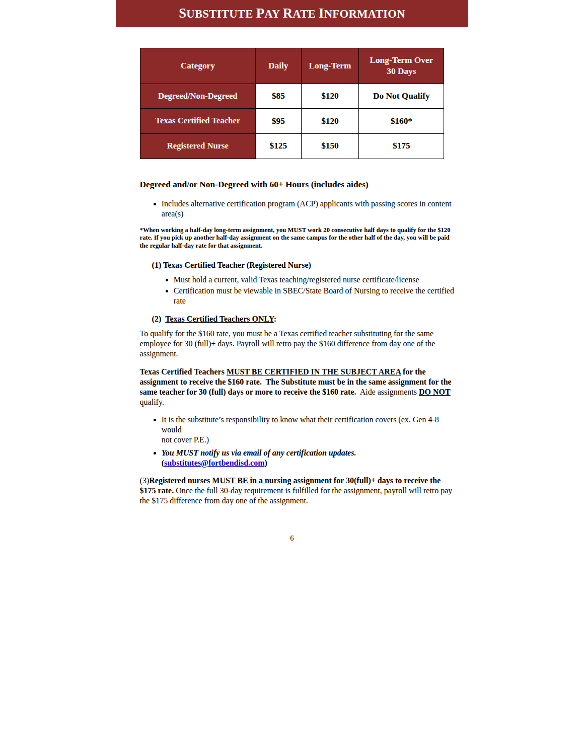SUBSTITUTE PAY RATE INFORMATION
| Category | Daily | Long-Term | Long-Term Over 30 Days |
| --- | --- | --- | --- |
| Degreed/Non-Degreed | $85 | $120 | Do Not Qualify |
| Texas Certified Teacher | $95 | $120 | $160* |
| Registered Nurse | $125 | $150 | $175 |
Degreed and/or Non-Degreed with 60+ Hours (includes aides)
Includes alternative certification program (ACP) applicants with passing scores in content area(s)
*When working a half-day long-term assignment, you MUST work 20 consecutive half days to qualify for the $120 rate. If you pick up another half-day assignment on the same campus for the other half of the day, you will be paid the regular half-day rate for that assignment.
(1) Texas Certified Teacher (Registered Nurse)
Must hold a current, valid Texas teaching/registered nurse certificate/license
Certification must be viewable in SBEC/State Board of Nursing to receive the certified rate
(2) Texas Certified Teachers ONLY:
To qualify for the $160 rate, you must be a Texas certified teacher substituting for the same employee for 30 (full)+ days. Payroll will retro pay the $160 difference from day one of the assignment.
Texas Certified Teachers MUST BE CERTIFIED IN THE SUBJECT AREA for the assignment to receive the $160 rate. The Substitute must be in the same assignment for the same teacher for 30 (full) days or more to receive the $160 rate. Aide assignments DO NOT qualify.
It is the substitute’s responsibility to know what their certification covers (ex. Gen 4-8 would
not cover P.E.)
You MUST notify us via email of any certification updates. (substitutes@fortbendisd.com)
(3)Registered nurses MUST BE in a nursing assignment for 30(full)+ days to receive the $175 rate. Once the full 30-day requirement is fulfilled for the assignment, payroll will retro pay the $175 difference from day one of the assignment.
6